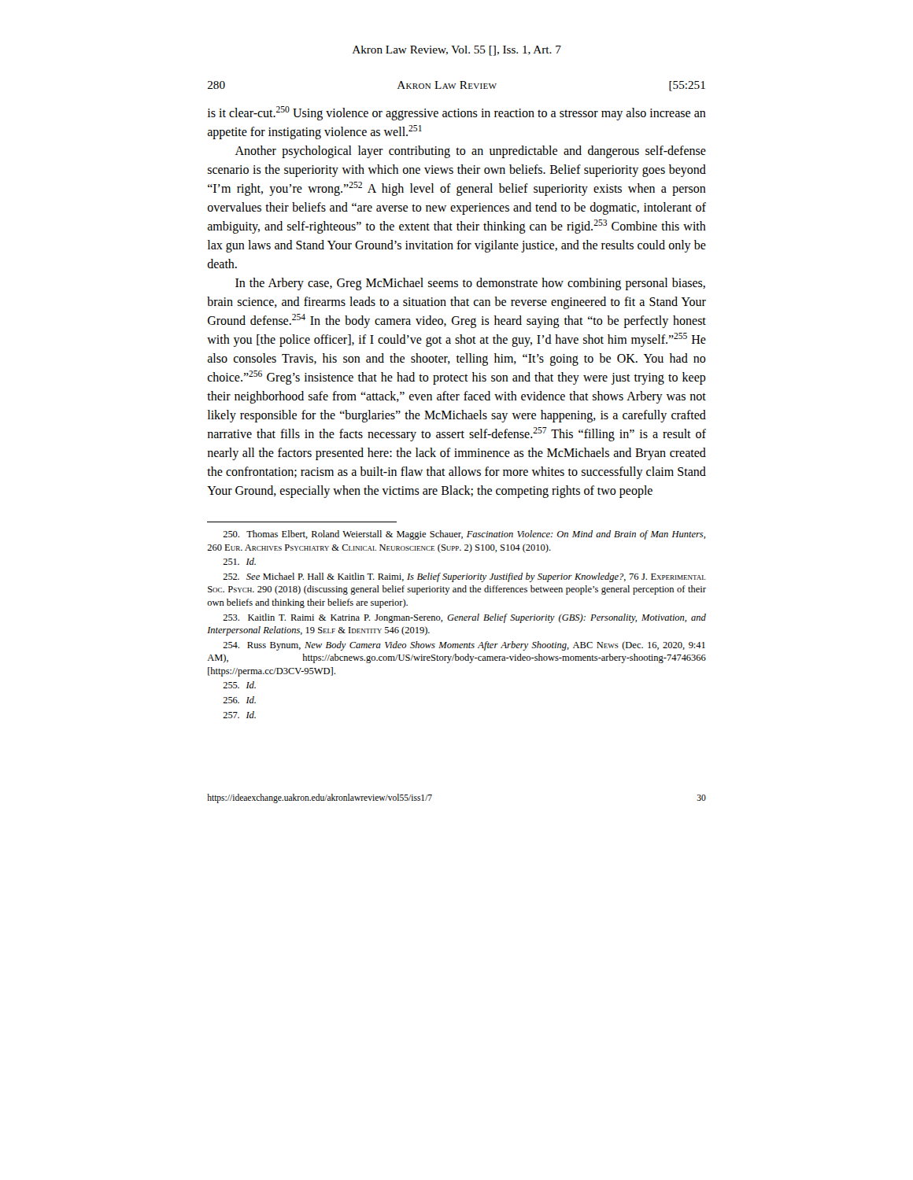Akron Law Review, Vol. 55 [], Iss. 1, Art. 7
280 Akron Law Review [55:251
is it clear-cut.250 Using violence or aggressive actions in reaction to a stressor may also increase an appetite for instigating violence as well.251
Another psychological layer contributing to an unpredictable and dangerous self-defense scenario is the superiority with which one views their own beliefs. Belief superiority goes beyond “I’m right, you’re wrong.”252 A high level of general belief superiority exists when a person overvalues their beliefs and “are averse to new experiences and tend to be dogmatic, intolerant of ambiguity, and self-righteous” to the extent that their thinking can be rigid.253 Combine this with lax gun laws and Stand Your Ground’s invitation for vigilante justice, and the results could only be death.
In the Arbery case, Greg McMichael seems to demonstrate how combining personal biases, brain science, and firearms leads to a situation that can be reverse engineered to fit a Stand Your Ground defense.254 In the body camera video, Greg is heard saying that “to be perfectly honest with you [the police officer], if I could’ve got a shot at the guy, I’d have shot him myself.”255 He also consoles Travis, his son and the shooter, telling him, “It’s going to be OK. You had no choice.”256 Greg’s insistence that he had to protect his son and that they were just trying to keep their neighborhood safe from “attack,” even after faced with evidence that shows Arbery was not likely responsible for the “burglaries” the McMichaels say were happening, is a carefully crafted narrative that fills in the facts necessary to assert self-defense.257 This “filling in” is a result of nearly all the factors presented here: the lack of imminence as the McMichaels and Bryan created the confrontation; racism as a built-in flaw that allows for more whites to successfully claim Stand Your Ground, especially when the victims are Black; the competing rights of two people
250. Thomas Elbert, Roland Weierstall & Maggie Schauer, Fascination Violence: On Mind and Brain of Man Hunters, 260 Eur. Archives Psychiatry & Clinical Neuroscience (Supp. 2) S100, S104 (2010).
251. Id.
252. See Michael P. Hall & Kaitlin T. Raimi, Is Belief Superiority Justified by Superior Knowledge?, 76 J. Experimental Soc. Psych. 290 (2018) (discussing general belief superiority and the differences between people’s general perception of their own beliefs and thinking their beliefs are superior).
253. Kaitlin T. Raimi & Katrina P. Jongman-Sereno, General Belief Superiority (GBS): Personality, Motivation, and Interpersonal Relations, 19 Self & Identity 546 (2019).
254. Russ Bynum, New Body Camera Video Shows Moments After Arbery Shooting, ABC News (Dec. 16, 2020, 9:41 AM), https://abcnews.go.com/US/wireStory/body-camera-video-shows-moments-arbery-shooting-74746366 [https://perma.cc/D3CV-95WD].
255. Id.
256. Id.
257. Id.
https://ideaexchange.uakron.edu/akronlawreview/vol55/iss1/7 30